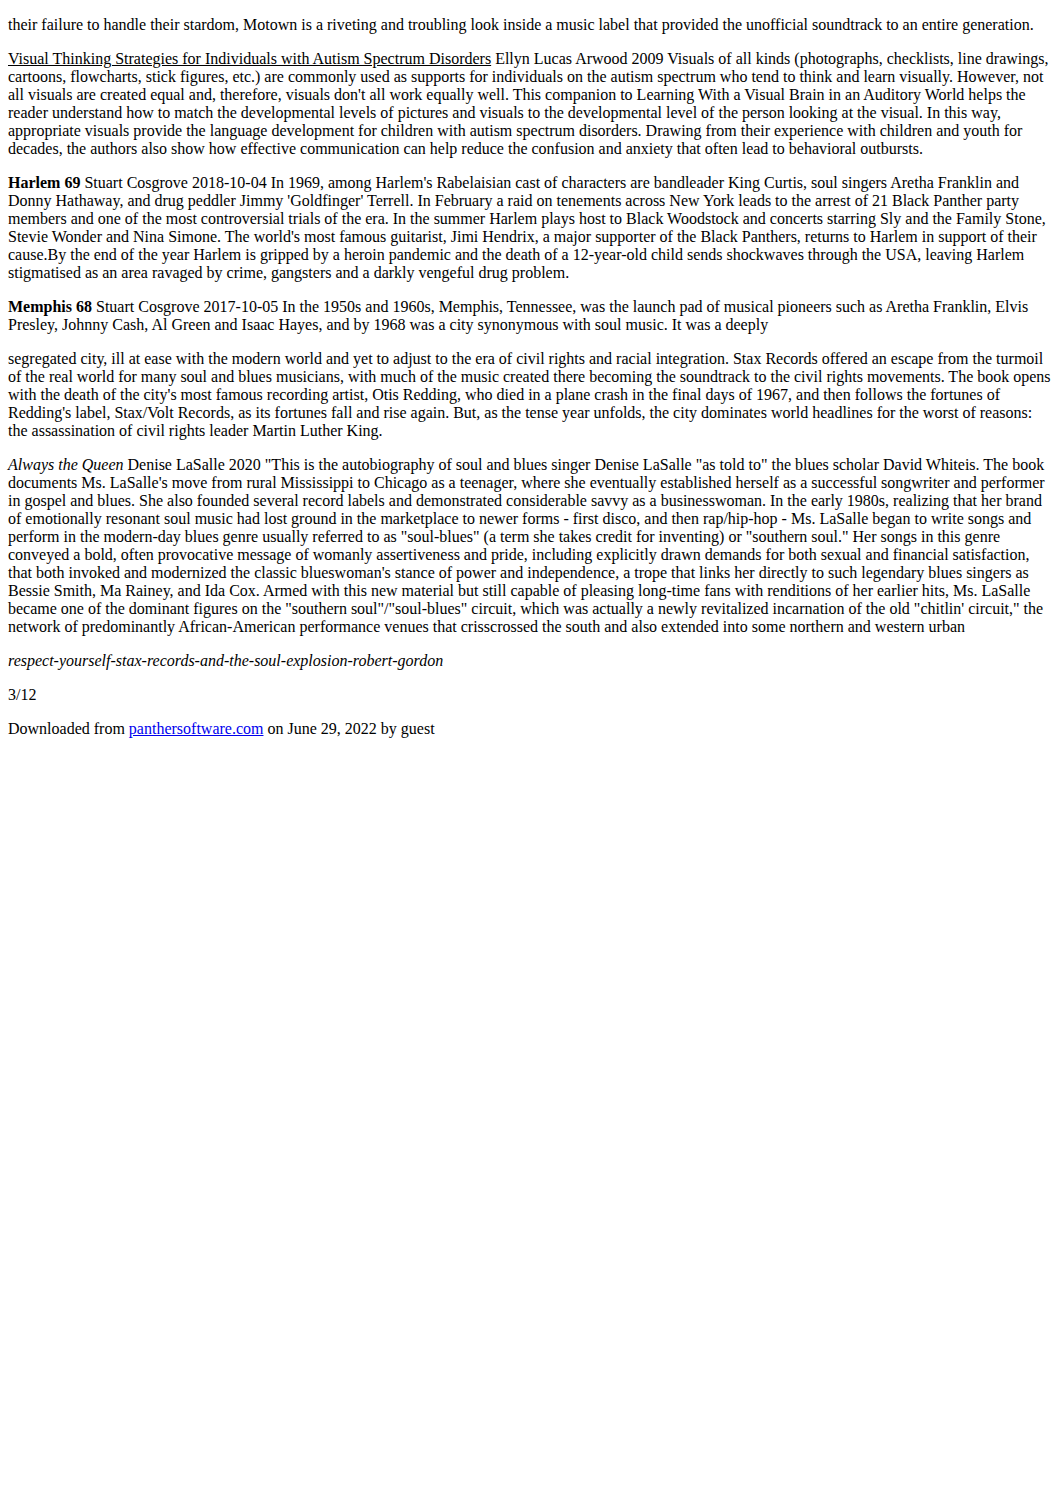their failure to handle their stardom, Motown is a riveting and troubling look inside a music label that provided the unofficial soundtrack to an entire generation.
Visual Thinking Strategies for Individuals with Autism Spectrum Disorders Ellyn Lucas Arwood 2009 Visuals of all kinds (photographs, checklists, line drawings, cartoons, flowcharts, stick figures, etc.) are commonly used as supports for individuals on the autism spectrum who tend to think and learn visually. However, not all visuals are created equal and, therefore, visuals don't all work equally well. This companion to Learning With a Visual Brain in an Auditory World helps the reader understand how to match the developmental levels of pictures and visuals to the developmental level of the person looking at the visual. In this way, appropriate visuals provide the language development for children with autism spectrum disorders. Drawing from their experience with children and youth for decades, the authors also show how effective communication can help reduce the confusion and anxiety that often lead to behavioral outbursts.
Harlem 69 Stuart Cosgrove 2018-10-04 In 1969, among Harlem's Rabelaisian cast of characters are bandleader King Curtis, soul singers Aretha Franklin and Donny Hathaway, and drug peddler Jimmy 'Goldfinger' Terrell. In February a raid on tenements across New York leads to the arrest of 21 Black Panther party members and one of the most controversial trials of the era. In the summer Harlem plays host to Black Woodstock and concerts starring Sly and the Family Stone, Stevie Wonder and Nina Simone. The world's most famous guitarist, Jimi Hendrix, a major supporter of the Black Panthers, returns to Harlem in support of their cause.By the end of the year Harlem is gripped by a heroin pandemic and the death of a 12-year-old child sends shockwaves through the USA, leaving Harlem stigmatised as an area ravaged by crime, gangsters and a darkly vengeful drug problem.
Memphis 68 Stuart Cosgrove 2017-10-05 In the 1950s and 1960s, Memphis, Tennessee, was the launch pad of musical pioneers such as Aretha Franklin, Elvis Presley, Johnny Cash, Al Green and Isaac Hayes, and by 1968 was a city synonymous with soul music. It was a deeply
segregated city, ill at ease with the modern world and yet to adjust to the era of civil rights and racial integration. Stax Records offered an escape from the turmoil of the real world for many soul and blues musicians, with much of the music created there becoming the soundtrack to the civil rights movements. The book opens with the death of the city's most famous recording artist, Otis Redding, who died in a plane crash in the final days of 1967, and then follows the fortunes of Redding's label, Stax/Volt Records, as its fortunes fall and rise again. But, as the tense year unfolds, the city dominates world headlines for the worst of reasons: the assassination of civil rights leader Martin Luther King.
Always the Queen Denise LaSalle 2020 "This is the autobiography of soul and blues singer Denise LaSalle "as told to" the blues scholar David Whiteis. The book documents Ms. LaSalle's move from rural Mississippi to Chicago as a teenager, where she eventually established herself as a successful songwriter and performer in gospel and blues. She also founded several record labels and demonstrated considerable savvy as a businesswoman. In the early 1980s, realizing that her brand of emotionally resonant soul music had lost ground in the marketplace to newer forms - first disco, and then rap/hip-hop - Ms. LaSalle began to write songs and perform in the modern-day blues genre usually referred to as "soul-blues" (a term she takes credit for inventing) or "southern soul." Her songs in this genre conveyed a bold, often provocative message of womanly assertiveness and pride, including explicitly drawn demands for both sexual and financial satisfaction, that both invoked and modernized the classic blueswoman's stance of power and independence, a trope that links her directly to such legendary blues singers as Bessie Smith, Ma Rainey, and Ida Cox. Armed with this new material but still capable of pleasing long-time fans with renditions of her earlier hits, Ms. LaSalle became one of the dominant figures on the "southern soul"/"soul-blues" circuit, which was actually a newly revitalized incarnation of the old "chitlin' circuit," the network of predominantly African-American performance venues that crisscrossed the south and also extended into some northern and western urban
respect-yourself-stax-records-and-the-soul-explosion-robert-gordon
3/12
Downloaded from panthersoftware.com on June 29, 2022 by guest